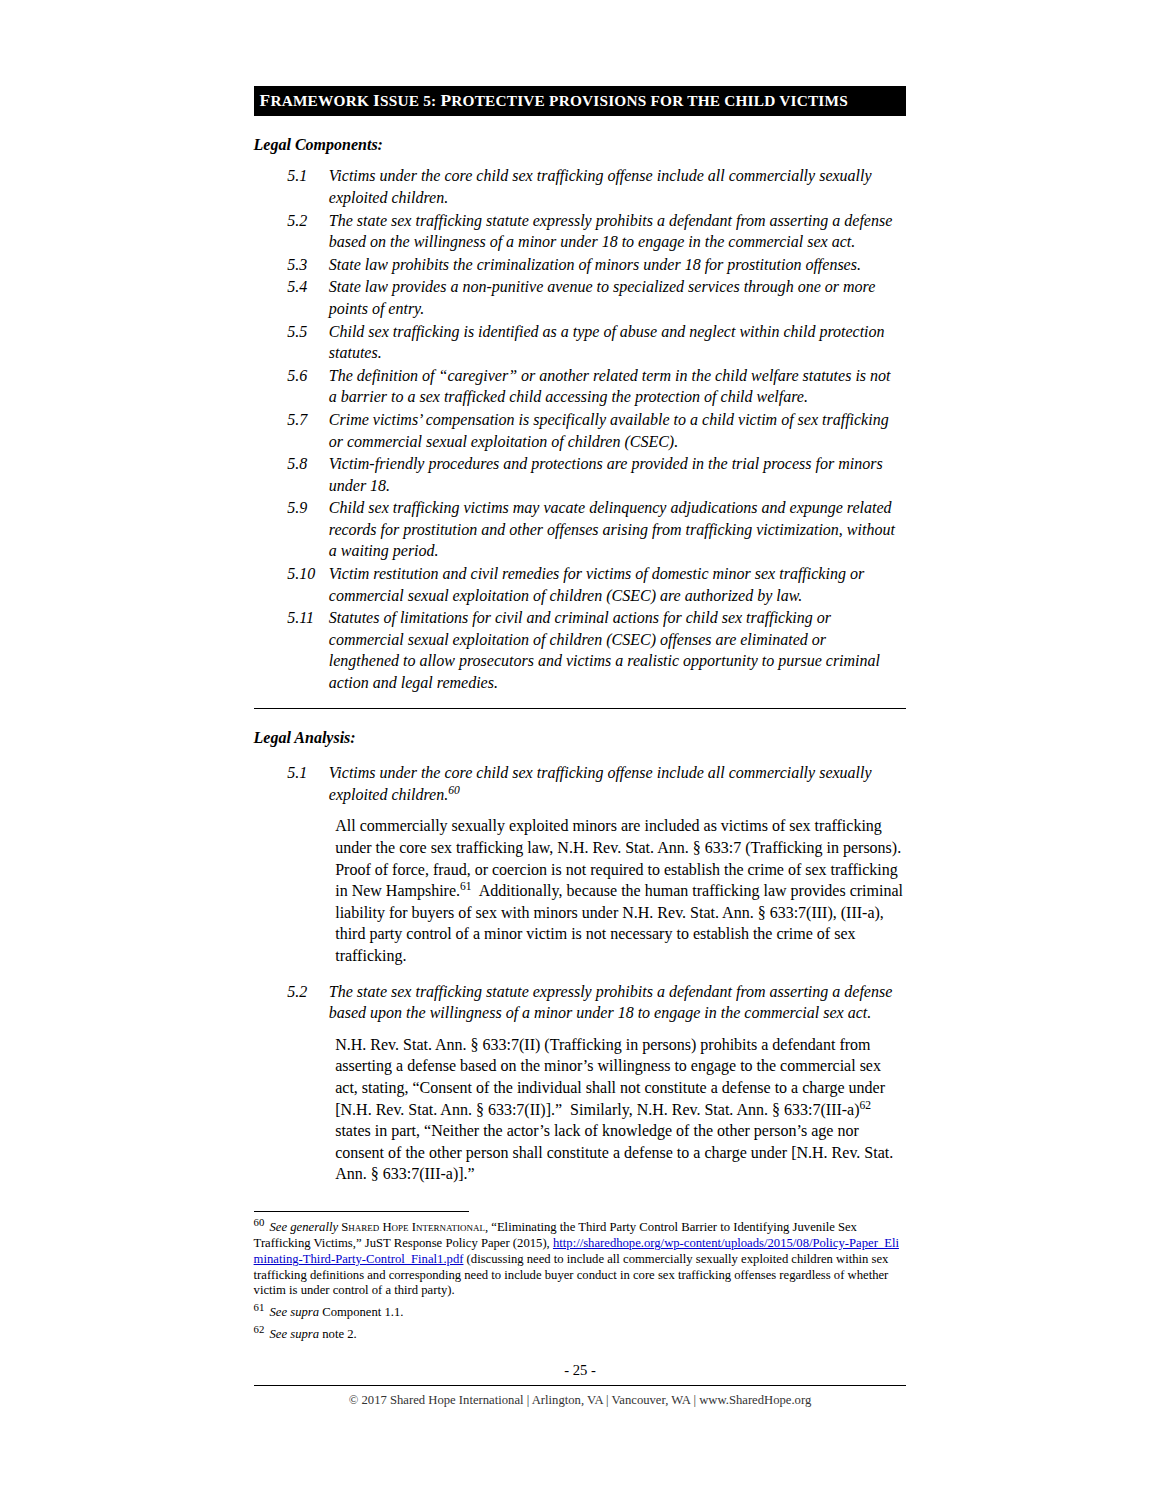FRAMEWORK ISSUE 5: PROTECTIVE PROVISIONS FOR THE CHILD VICTIMS
Legal Components:
5.1 Victims under the core child sex trafficking offense include all commercially sexually exploited children.
5.2 The state sex trafficking statute expressly prohibits a defendant from asserting a defense based on the willingness of a minor under 18 to engage in the commercial sex act.
5.3 State law prohibits the criminalization of minors under 18 for prostitution offenses.
5.4 State law provides a non-punitive avenue to specialized services through one or more points of entry.
5.5 Child sex trafficking is identified as a type of abuse and neglect within child protection statutes.
5.6 The definition of “caregiver” or another related term in the child welfare statutes is not a barrier to a sex trafficked child accessing the protection of child welfare.
5.7 Crime victims’ compensation is specifically available to a child victim of sex trafficking or commercial sexual exploitation of children (CSEC).
5.8 Victim-friendly procedures and protections are provided in the trial process for minors under 18.
5.9 Child sex trafficking victims may vacate delinquency adjudications and expunge related records for prostitution and other offenses arising from trafficking victimization, without a waiting period.
5.10 Victim restitution and civil remedies for victims of domestic minor sex trafficking or commercial sexual exploitation of children (CSEC) are authorized by law.
5.11 Statutes of limitations for civil and criminal actions for child sex trafficking or commercial sexual exploitation of children (CSEC) offenses are eliminated or lengthened to allow prosecutors and victims a realistic opportunity to pursue criminal action and legal remedies.
Legal Analysis:
5.1 Victims under the core child sex trafficking offense include all commercially sexually exploited children.60
All commercially sexually exploited minors are included as victims of sex trafficking under the core sex trafficking law, N.H. Rev. Stat. Ann. § 633:7 (Trafficking in persons). Proof of force, fraud, or coercion is not required to establish the crime of sex trafficking in New Hampshire.61 Additionally, because the human trafficking law provides criminal liability for buyers of sex with minors under N.H. Rev. Stat. Ann. § 633:7(III), (III-a), third party control of a minor victim is not necessary to establish the crime of sex trafficking.
5.2 The state sex trafficking statute expressly prohibits a defendant from asserting a defense based upon the willingness of a minor under 18 to engage in the commercial sex act.
N.H. Rev. Stat. Ann. § 633:7(II) (Trafficking in persons) prohibits a defendant from asserting a defense based on the minor’s willingness to engage to the commercial sex act, stating, “Consent of the individual shall not constitute a defense to a charge under [N.H. Rev. Stat. Ann. § 633:7(II)].” Similarly, N.H. Rev. Stat. Ann. § 633:7(III-a)62 states in part, “Neither the actor’s lack of knowledge of the other person’s age nor consent of the other person shall constitute a defense to a charge under [N.H. Rev. Stat. Ann. § 633:7(III-a)].”
60 See generally Shared Hope International, “Eliminating the Third Party Control Barrier to Identifying Juvenile Sex Trafficking Victims,” JuST Response Policy Paper (2015), http://sharedhope.org/wp-content/uploads/2015/08/Policy-Paper_Eliminating-Third-Party-Control_Final1.pdf (discussing need to include all commercially sexually exploited children within sex trafficking definitions and corresponding need to include buyer conduct in core sex trafficking offenses regardless of whether victim is under control of a third party).
61 See supra Component 1.1.
62 See supra note 2.
- 25 -
© 2017 Shared Hope International | Arlington, VA | Vancouver, WA | www.SharedHope.org